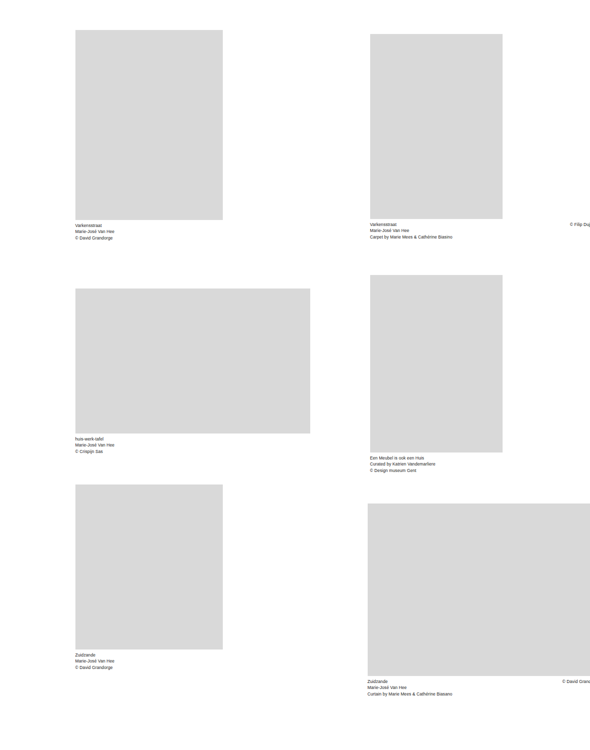Varkensstraat Marie-José Van Hee © David Grandorge
huis-werk-tafel Marie-José Van Hee © Crispijn Sas
Zuidzande Marie-José Van Hee © David Grandorge
© Filip Dujardin Varkensstraat Marie-José Van Hee Carpet by Marie Mees & Cathérine Biasino
Een Meubel is ook een Huis Curated by Katrien Vandemarliere © Design museum Gent
© David Grandorge Zuidzande Marie-José Van Hee Curtain by Marie Mees & Cathérine Biasano